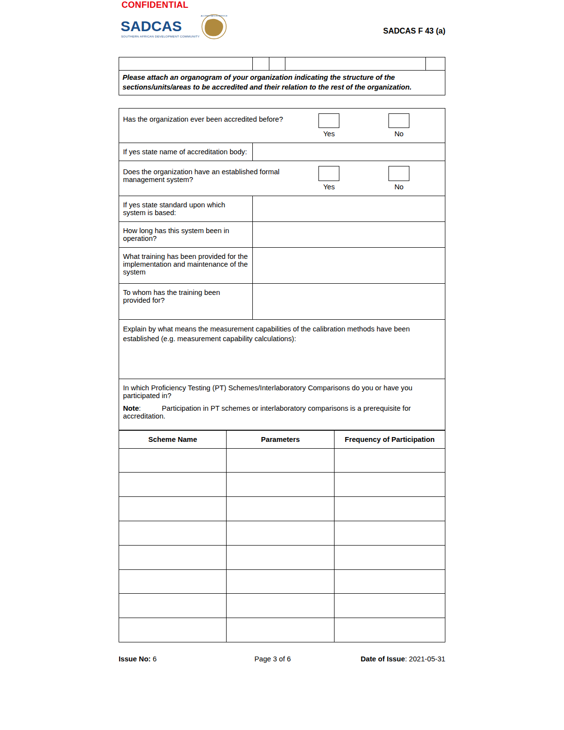CONFIDENTIAL
SADCAS F 43 (a)
| Please attach an organogram of your organization indicating the structure of the sections/units/areas to be accredited and their relation to the rest of the organization. |
| Has the organization ever been accredited before? Yes No |
| If yes state name of accreditation body: | |
| Does the organization have an established formal management system? Yes No |
| If yes state standard upon which system is based: | |
| How long has this system been in operation? | |
| What training has been provided for the implementation and maintenance of the system | |
| To whom has the training been provided for? | |
| Explain by what means the measurement capabilities of the calibration methods have been established (e.g. measurement capability calculations): |
| In which Proficiency Testing (PT) Schemes/Interlaboratory Comparisons do you or have you participated in? Note : Participation in PT schemes or interlaboratory comparisons is a prerequisite for accreditation. |
| Scheme Name | Parameters | Frequency of Participation |
Issue No: 6
Page 3 of 6
Date of Issue: 2021-05-31